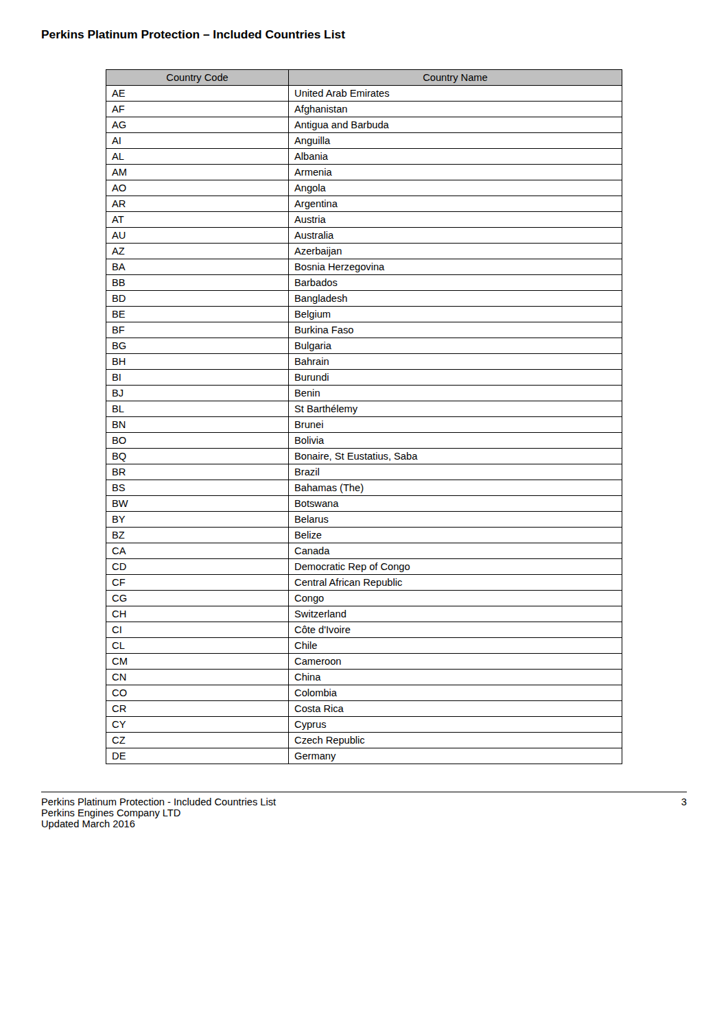Perkins Platinum Protection – Included Countries List
| Country Code | Country Name |
| --- | --- |
| AE | United Arab Emirates |
| AF | Afghanistan |
| AG | Antigua and Barbuda |
| AI | Anguilla |
| AL | Albania |
| AM | Armenia |
| AO | Angola |
| AR | Argentina |
| AT | Austria |
| AU | Australia |
| AZ | Azerbaijan |
| BA | Bosnia Herzegovina |
| BB | Barbados |
| BD | Bangladesh |
| BE | Belgium |
| BF | Burkina Faso |
| BG | Bulgaria |
| BH | Bahrain |
| BI | Burundi |
| BJ | Benin |
| BL | St Barthélemy |
| BN | Brunei |
| BO | Bolivia |
| BQ | Bonaire, St Eustatius, Saba |
| BR | Brazil |
| BS | Bahamas (The) |
| BW | Botswana |
| BY | Belarus |
| BZ | Belize |
| CA | Canada |
| CD | Democratic Rep of Congo |
| CF | Central African Republic |
| CG | Congo |
| CH | Switzerland |
| CI | Côte d'Ivoire |
| CL | Chile |
| CM | Cameroon |
| CN | China |
| CO | Colombia |
| CR | Costa Rica |
| CY | Cyprus |
| CZ | Czech Republic |
| DE | Germany |
Perkins Platinum Protection - Included Countries List
Perkins Engines Company LTD
Updated March 2016 3